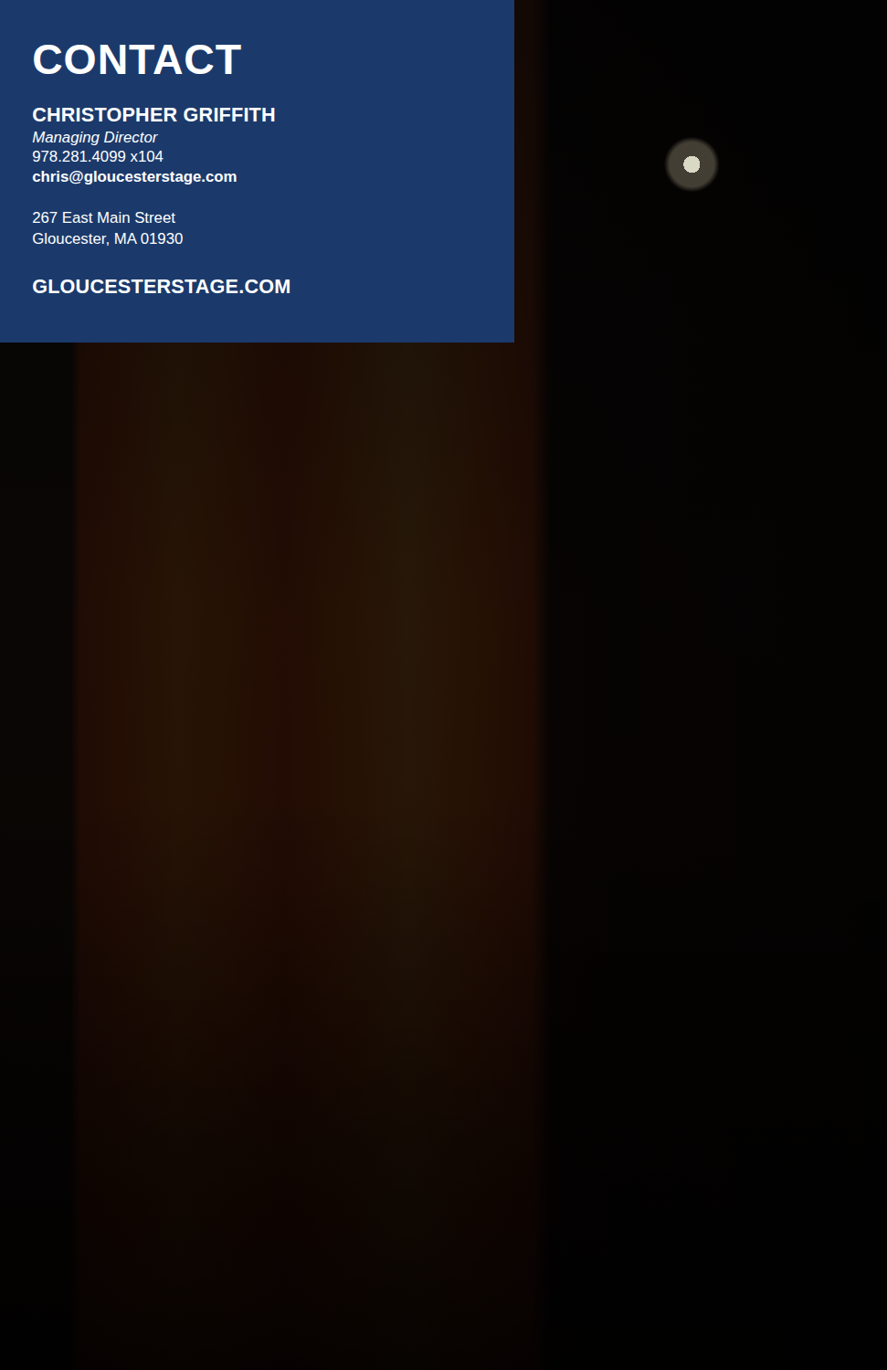Contact
Christopher Griffith
Managing Director
978.281.4099 x104
chris@gloucesterstage.com
267 East Main Street
Gloucester, MA 01930
gloucesterstage.com